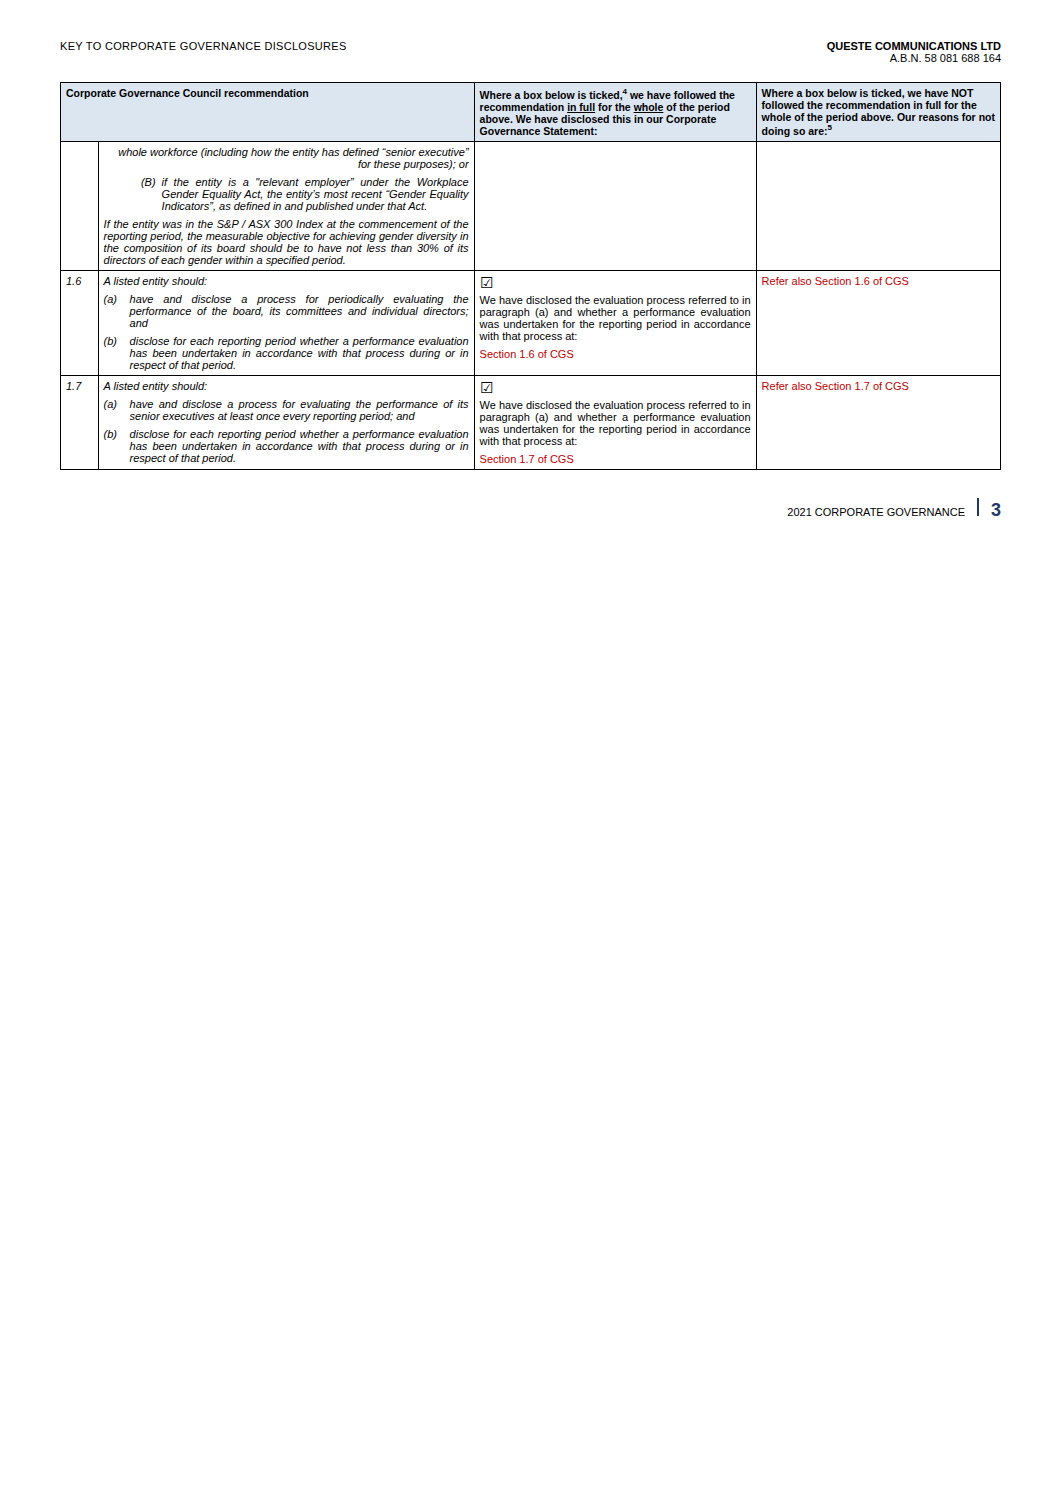KEY TO CORPORATE GOVERNANCE DISCLOSURES
QUESTE COMMUNICATIONS LTD
A.B.N. 58 081 688 164
| Corporate Governance Council recommendation | Where a box below is ticked, 4 we have followed the recommendation in full for the whole of the period above. We have disclosed this in our Corporate Governance Statement: | Where a box below is ticked, we have NOT followed the recommendation in full for the whole of the period above. Our reasons for not doing so are: 5 |
| --- | --- | --- |
| | whole workforce (including how the entity has defined “senior executive” for these purposes); or (B) if the entity is a "relevant employer” under the Workplace Gender Equality Act, the entity’s most recent “Gender Equality Indicators”, as defined in and published under that Act. If the entity was in the S&P / ASX 300 Index at the commencement of the reporting period, the measurable objective for achieving gender diversity in the composition of its board should be to have not less than 30% of its directors of each gender within a specified period. | | |
| 1.6 | A listed entity should: (a) have and disclose a process for periodically evaluating the performance of the board, its committees and individual directors; and (b) disclose for each reporting period whether a performance evaluation has been undertaken in accordance with that process during or in respect of that period. | ☑ We have disclosed the evaluation process referred to in paragraph (a) and whether a performance evaluation was undertaken for the reporting period in accordance with that process at: Section 1.6 of CGS | Refer also Section 1.6 of CGS |
| 1.7 | A listed entity should: (a) have and disclose a process for evaluating the performance of its senior executives at least once every reporting period; and (b) disclose for each reporting period whether a performance evaluation has been undertaken in accordance with that process during or in respect of that period. | ☑ We have disclosed the evaluation process referred to in paragraph (a) and whether a performance evaluation was undertaken for the reporting period in accordance with that process at: Section 1.7 of CGS | Refer also Section 1.7 of CGS |
2021 CORPORATE GOVERNANCE 3